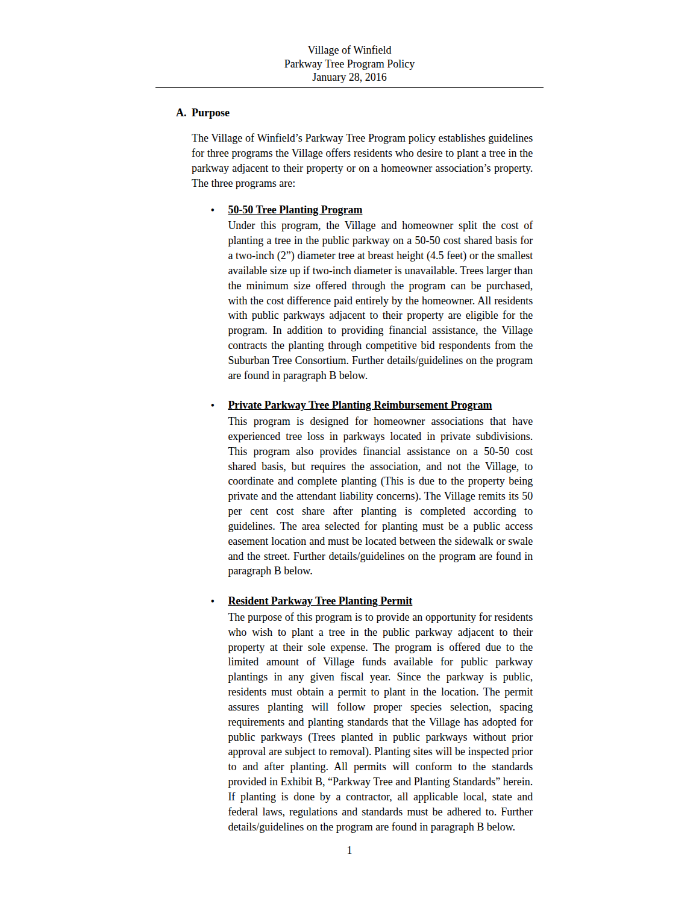Village of Winfield Parkway Tree Program Policy January 28, 2016
A.
Purpose
The Village of Winfield’s Parkway Tree Program policy establishes guidelines for three programs the Village offers residents who desire to plant a tree in the parkway adjacent to their property or on a homeowner association’s property. The three programs are:
50-50 Tree Planting Program Under this program, the Village and homeowner split the cost of planting a tree in the public parkway on a 50-50 cost shared basis for a two-inch (2”) diameter tree at breast height (4.5 feet) or the smallest available size up if two-inch diameter is unavailable. Trees larger than the minimum size offered through the program can be purchased, with the cost difference paid entirely by the homeowner. All residents with public parkways adjacent to their property are eligible for the program. In addition to providing financial assistance, the Village contracts the planting through competitive bid respondents from the Suburban Tree Consortium. Further details/guidelines on the program are found in paragraph B below.
Private Parkway Tree Planting Reimbursement Program This program is designed for homeowner associations that have experienced tree loss in parkways located in private subdivisions. This program also provides financial assistance on a 50-50 cost shared basis, but requires the association, and not the Village, to coordinate and complete planting (This is due to the property being private and the attendant liability concerns). The Village remits its 50 per cent cost share after planting is completed according to guidelines. The area selected for planting must be a public access easement location and must be located between the sidewalk or swale and the street. Further details/guidelines on the program are found in paragraph B below.
Resident Parkway Tree Planting Permit The purpose of this program is to provide an opportunity for residents who wish to plant a tree in the public parkway adjacent to their property at their sole expense. The program is offered due to the limited amount of Village funds available for public parkway plantings in any given fiscal year. Since the parkway is public, residents must obtain a permit to plant in the location. The permit assures planting will follow proper species selection, spacing requirements and planting standards that the Village has adopted for public parkways (Trees planted in public parkways without prior approval are subject to removal). Planting sites will be inspected prior to and after planting. All permits will conform to the standards provided in Exhibit B, “Parkway Tree and Planting Standards” herein. If planting is done by a contractor, all applicable local, state and federal laws, regulations and standards must be adhered to. Further details/guidelines on the program are found in paragraph B below.
1